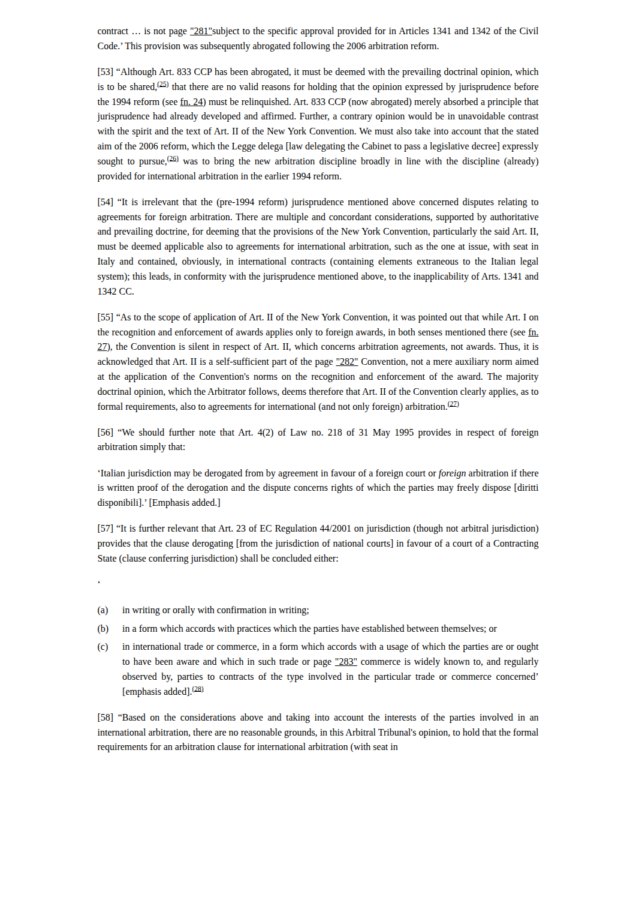contract … is not page "281"subject to the specific approval provided for in Articles 1341 and 1342 of the Civil Code.’ This provision was subsequently abrogated following the 2006 arbitration reform.
[53] “Although Art. 833 CCP has been abrogated, it must be deemed with the prevailing doctrinal opinion, which is to be shared,(25) that there are no valid reasons for holding that the opinion expressed by jurisprudence before the 1994 reform (see fn. 24) must be relinquished. Art. 833 CCP (now abrogated) merely absorbed a principle that jurisprudence had already developed and affirmed. Further, a contrary opinion would be in unavoidable contrast with the spirit and the text of Art. II of the New York Convention. We must also take into account that the stated aim of the 2006 reform, which the Legge delega [law delegating the Cabinet to pass a legislative decree] expressly sought to pursue,(26) was to bring the new arbitration discipline broadly in line with the discipline (already) provided for international arbitration in the earlier 1994 reform.
[54] “It is irrelevant that the (pre-1994 reform) jurisprudence mentioned above concerned disputes relating to agreements for foreign arbitration. There are multiple and concordant considerations, supported by authoritative and prevailing doctrine, for deeming that the provisions of the New York Convention, particularly the said Art. II, must be deemed applicable also to agreements for international arbitration, such as the one at issue, with seat in Italy and contained, obviously, in international contracts (containing elements extraneous to the Italian legal system); this leads, in conformity with the jurisprudence mentioned above, to the inapplicability of Arts. 1341 and 1342 CC.
[55] “As to the scope of application of Art. II of the New York Convention, it was pointed out that while Art. I on the recognition and enforcement of awards applies only to foreign awards, in both senses mentioned there (see fn. 27), the Convention is silent in respect of Art. II, which concerns arbitration agreements, not awards. Thus, it is acknowledged that Art. II is a self-sufficient part of the page "282" Convention, not a mere auxiliary norm aimed at the application of the Convention's norms on the recognition and enforcement of the award. The majority doctrinal opinion, which the Arbitrator follows, deems therefore that Art. II of the Convention clearly applies, as to formal requirements, also to agreements for international (and not only foreign) arbitration.(27)
[56] “We should further note that Art. 4(2) of Law no. 218 of 31 May 1995 provides in respect of foreign arbitration simply that:
‘Italian jurisdiction may be derogated from by agreement in favour of a foreign court or foreign arbitration if there is written proof of the derogation and the dispute concerns rights of which the parties may freely dispose [diritti disponibili].’ [Emphasis added.]
[57] “It is further relevant that Art. 23 of EC Regulation 44/2001 on jurisdiction (though not arbitral jurisdiction) provides that the clause derogating [from the jurisdiction of national courts] in favour of a court of a Contracting State (clause conferring jurisdiction) shall be concluded either:
‘
(a) in writing or orally with confirmation in writing;
(b) in a form which accords with practices which the parties have established between themselves; or
(c) in international trade or commerce, in a form which accords with a usage of which the parties are or ought to have been aware and which in such trade or page "283" commerce is widely known to, and regularly observed by, parties to contracts of the type involved in the particular trade or commerce concerned’ [emphasis added].(28)
[58] “Based on the considerations above and taking into account the interests of the parties involved in an international arbitration, there are no reasonable grounds, in this Arbitral Tribunal's opinion, to hold that the formal requirements for an arbitration clause for international arbitration (with seat in